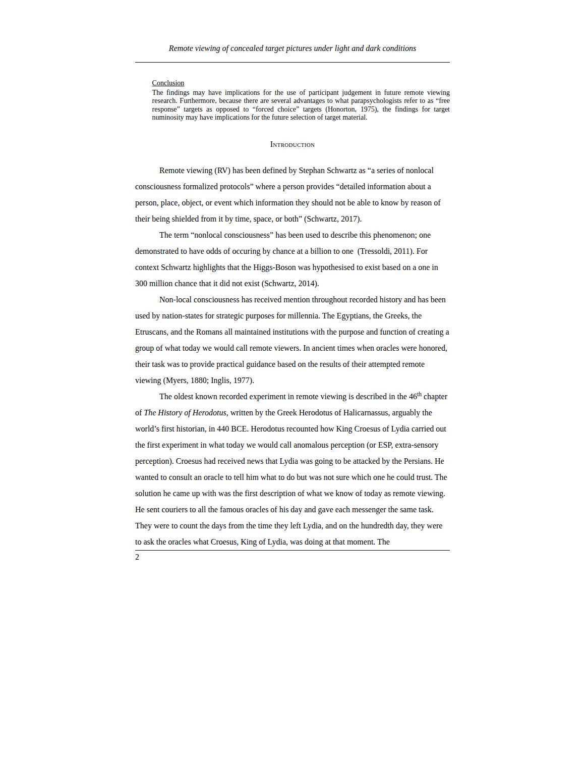Remote viewing of concealed target pictures under light and dark conditions
Conclusion
The findings may have implications for the use of participant judgement in future remote viewing research. Furthermore, because there are several advantages to what parapsychologists refer to as “free response” targets as opposed to “forced choice” targets (Honorton, 1975), the findings for target numinosity may have implications for the future selection of target material.
Introduction
Remote viewing (RV) has been defined by Stephan Schwartz as “a series of nonlocal consciousness formalized protocols” where a person provides “detailed information about a person, place, object, or event which information they should not be able to know by reason of their being shielded from it by time, space, or both” (Schwartz, 2017).
The term “nonlocal consciousness” has been used to describe this phenomenon; one demonstrated to have odds of occuring by chance at a billion to one (Tressoldi, 2011). For context Schwartz highlights that the Higgs-Boson was hypothesised to exist based on a one in 300 million chance that it did not exist (Schwartz, 2014).
Non-local consciousness has received mention throughout recorded history and has been used by nation-states for strategic purposes for millennia. The Egyptians, the Greeks, the Etruscans, and the Romans all maintained institutions with the purpose and function of creating a group of what today we would call remote viewers. In ancient times when oracles were honored, their task was to provide practical guidance based on the results of their attempted remote viewing (Myers, 1880; Inglis, 1977).
The oldest known recorded experiment in remote viewing is described in the 46th chapter of The History of Herodotus, written by the Greek Herodotus of Halicarnassus, arguably the world’s first historian, in 440 BCE. Herodotus recounted how King Croesus of Lydia carried out the first experiment in what today we would call anomalous perception (or ESP, extra-sensory perception). Croesus had received news that Lydia was going to be attacked by the Persians. He wanted to consult an oracle to tell him what to do but was not sure which one he could trust. The solution he came up with was the first description of what we know of today as remote viewing. He sent couriers to all the famous oracles of his day and gave each messenger the same task. They were to count the days from the time they left Lydia, and on the hundredth day, they were to ask the oracles what Croesus, King of Lydia, was doing at that moment. The
2